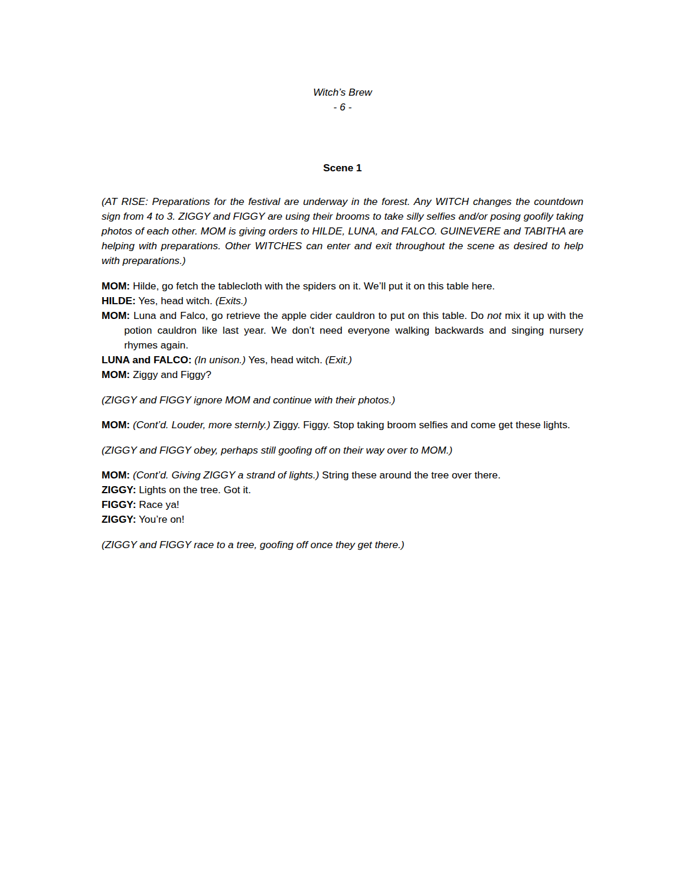Witch’s Brew - 6 -
Scene 1
(AT RISE: Preparations for the festival are underway in the forest. Any WITCH changes the countdown sign from 4 to 3. ZIGGY and FIGGY are using their brooms to take silly selfies and/or posing goofily taking photos of each other. MOM is giving orders to HILDE, LUNA, and FALCO. GUINEVERE and TABITHA are helping with preparations. Other WITCHES can enter and exit throughout the scene as desired to help with preparations.)
MOM: Hilde, go fetch the tablecloth with the spiders on it. We’ll put it on this table here.
HILDE: Yes, head witch. (Exits.)
MOM: Luna and Falco, go retrieve the apple cider cauldron to put on this table. Do not mix it up with the potion cauldron like last year. We don’t need everyone walking backwards and singing nursery rhymes again.
LUNA and FALCO: (In unison.) Yes, head witch. (Exit.)
MOM: Ziggy and Figgy?
(ZIGGY and FIGGY ignore MOM and continue with their photos.)
MOM: (Cont’d. Louder, more sternly.) Ziggy. Figgy. Stop taking broom selfies and come get these lights.
(ZIGGY and FIGGY obey, perhaps still goofing off on their way over to MOM.)
MOM: (Cont’d. Giving ZIGGY a strand of lights.) String these around the tree over there.
ZIGGY: Lights on the tree. Got it.
FIGGY: Race ya!
ZIGGY: You’re on!
(ZIGGY and FIGGY race to a tree, goofing off once they get there.)